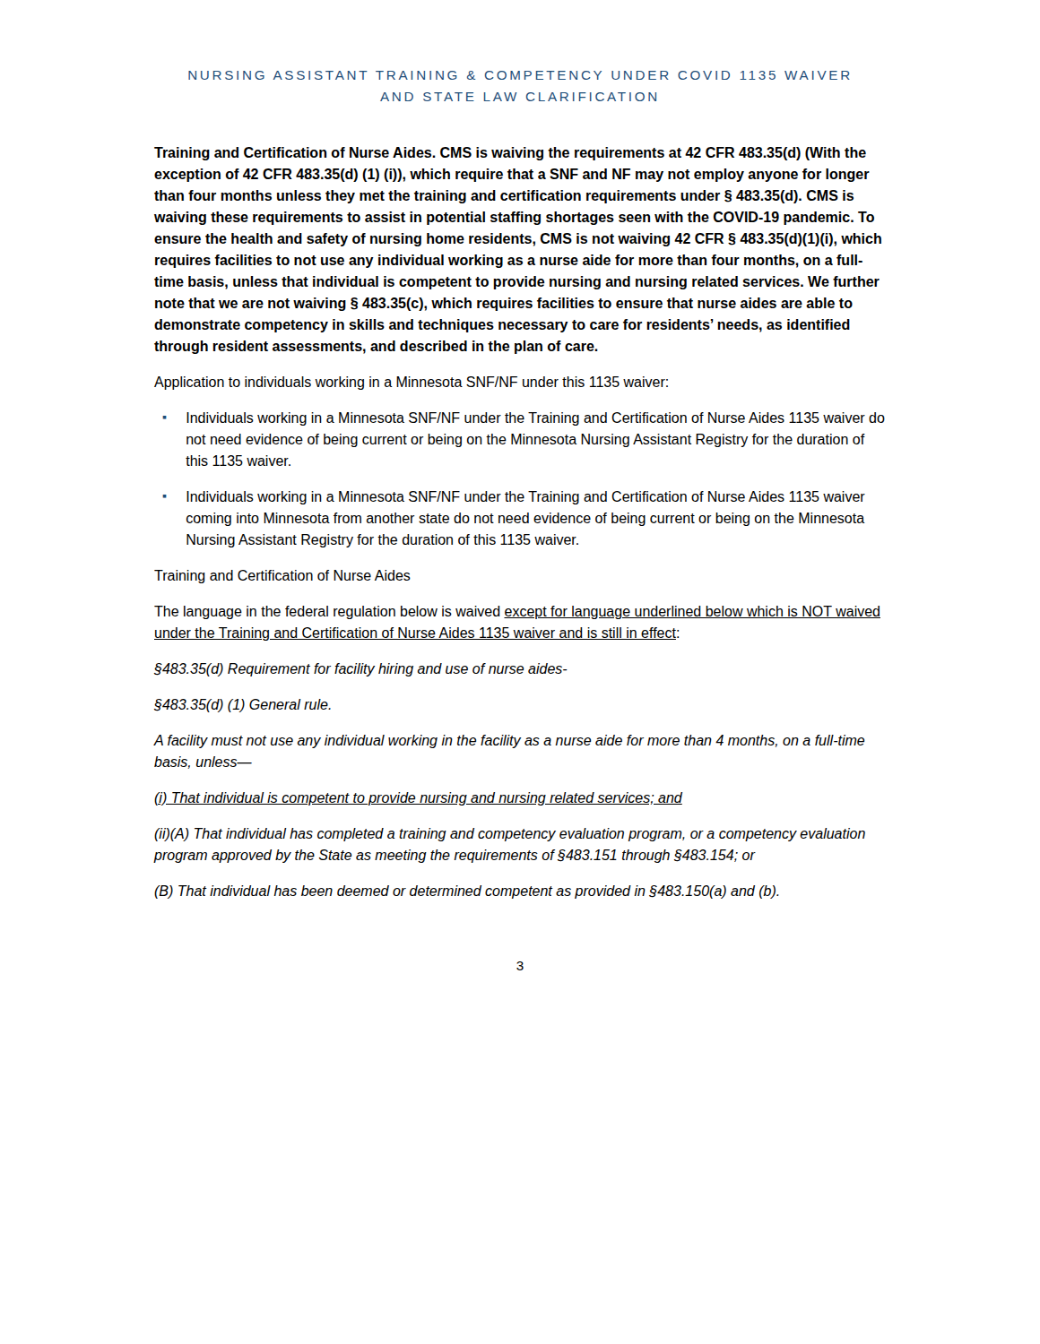Nursing Assistant Training & Competency Under COVID 1135 Waiver
and State Law Clarification
Training and Certification of Nurse Aides. CMS is waiving the requirements at 42 CFR 483.35(d) (With the exception of 42 CFR 483.35(d) (1) (i)), which require that a SNF and NF may not employ anyone for longer than four months unless they met the training and certification requirements under § 483.35(d). CMS is waiving these requirements to assist in potential staffing shortages seen with the COVID-19 pandemic. To ensure the health and safety of nursing home residents, CMS is not waiving 42 CFR § 483.35(d)(1)(i), which requires facilities to not use any individual working as a nurse aide for more than four months, on a full-time basis, unless that individual is competent to provide nursing and nursing related services. We further note that we are not waiving § 483.35(c), which requires facilities to ensure that nurse aides are able to demonstrate competency in skills and techniques necessary to care for residents’ needs, as identified through resident assessments, and described in the plan of care.
Application to individuals working in a Minnesota SNF/NF under this 1135 waiver:
Individuals working in a Minnesota SNF/NF under the Training and Certification of Nurse Aides 1135 waiver do not need evidence of being current or being on the Minnesota Nursing Assistant Registry for the duration of this 1135 waiver.
Individuals working in a Minnesota SNF/NF under the Training and Certification of Nurse Aides 1135 waiver coming into Minnesota from another state do not need evidence of being current or being on the Minnesota Nursing Assistant Registry for the duration of this 1135 waiver.
Training and Certification of Nurse Aides
The language in the federal regulation below is waived except for language underlined below which is NOT waived under the Training and Certification of Nurse Aides 1135 waiver and is still in effect:
§483.35(d) Requirement for facility hiring and use of nurse aides-
§483.35(d) (1) General rule.
A facility must not use any individual working in the facility as a nurse aide for more than 4 months, on a full-time basis, unless—
(i) That individual is competent to provide nursing and nursing related services; and
(ii)(A) That individual has completed a training and competency evaluation program, or a competency evaluation program approved by the State as meeting the requirements of §483.151 through §483.154; or
(B) That individual has been deemed or determined competent as provided in §483.150(a) and (b).
3